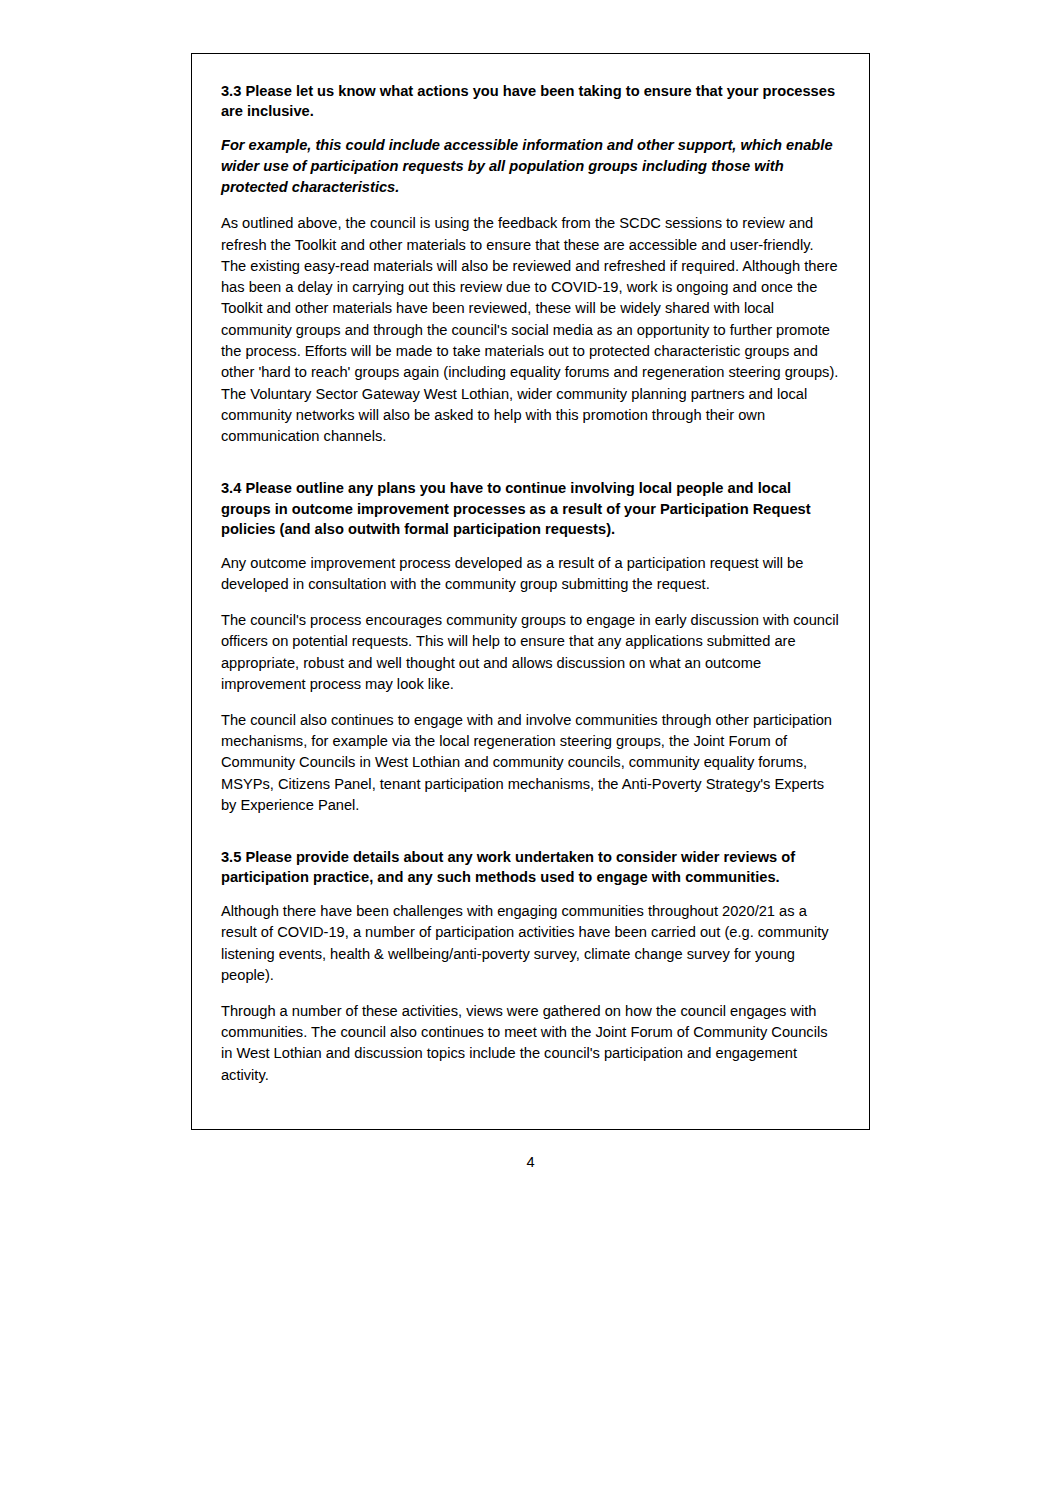3.3 Please let us know what actions you have been taking to ensure that your processes are inclusive.
For example, this could include accessible information and other support, which enable wider use of participation requests by all population groups including those with protected characteristics.
As outlined above, the council is using the feedback from the SCDC sessions to review and refresh the Toolkit and other materials to ensure that these are accessible and user-friendly. The existing easy-read materials will also be reviewed and refreshed if required. Although there has been a delay in carrying out this review due to COVID-19, work is ongoing and once the Toolkit and other materials have been reviewed, these will be widely shared with local community groups and through the council's social media as an opportunity to further promote the process. Efforts will be made to take materials out to protected characteristic groups and other 'hard to reach' groups again (including equality forums and regeneration steering groups). The Voluntary Sector Gateway West Lothian, wider community planning partners and local community networks will also be asked to help with this promotion through their own communication channels.
3.4 Please outline any plans you have to continue involving local people and local groups in outcome improvement processes as a result of your Participation Request policies (and also outwith formal participation requests).
Any outcome improvement process developed as a result of a participation request will be developed in consultation with the community group submitting the request.
The council's process encourages community groups to engage in early discussion with council officers on potential requests. This will help to ensure that any applications submitted are appropriate, robust and well thought out and allows discussion on what an outcome improvement process may look like.
The council also continues to engage with and involve communities through other participation mechanisms, for example via the local regeneration steering groups, the Joint Forum of Community Councils in West Lothian and community councils, community equality forums, MSYPs, Citizens Panel, tenant participation mechanisms, the Anti-Poverty Strategy's Experts by Experience Panel.
3.5 Please provide details about any work undertaken to consider wider reviews of participation practice, and any such methods used to engage with communities.
Although there have been challenges with engaging communities throughout 2020/21 as a result of COVID-19, a number of participation activities have been carried out (e.g. community listening events, health & wellbeing/anti-poverty survey, climate change survey for young people).
Through a number of these activities, views were gathered on how the council engages with communities. The council also continues to meet with the Joint Forum of Community Councils in West Lothian and discussion topics include the council's participation and engagement activity.
4